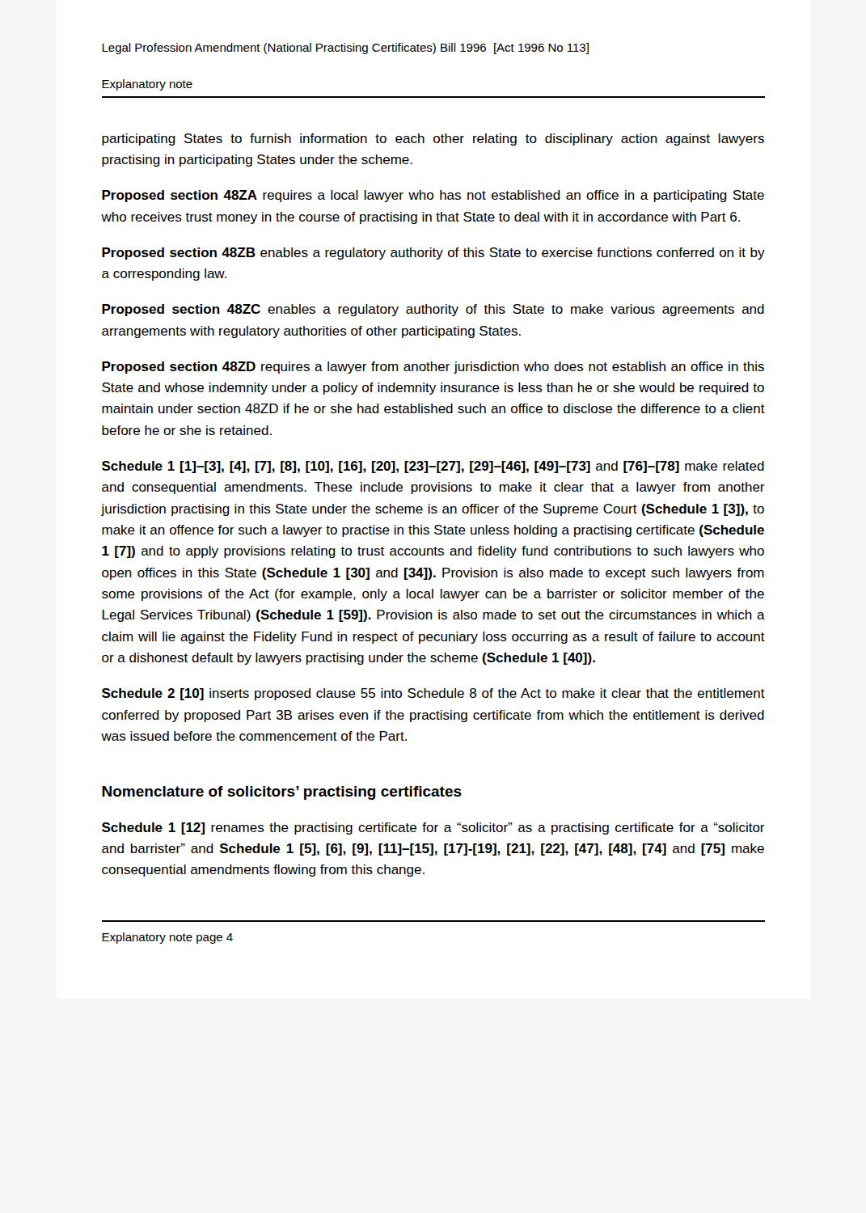Legal Profession Amendment (National Practising Certificates) Bill 1996 [Act 1996 No 113]
Explanatory note
participating States to furnish information to each other relating to disciplinary action against lawyers practising in participating States under the scheme.
Proposed section 48ZA requires a local lawyer who has not established an office in a participating State who receives trust money in the course of practising in that State to deal with it in accordance with Part 6.
Proposed section 48ZB enables a regulatory authority of this State to exercise functions conferred on it by a corresponding law.
Proposed section 48ZC enables a regulatory authority of this State to make various agreements and arrangements with regulatory authorities of other participating States.
Proposed section 48ZD requires a lawyer from another jurisdiction who does not establish an office in this State and whose indemnity under a policy of indemnity insurance is less than he or she would be required to maintain under section 48ZD if he or she had established such an office to disclose the difference to a client before he or she is retained.
Schedule 1 [1]–[3], [4], [7], [8], [10], [16], [20], [23]–[27], [29]–[46], [49]–[73] and [76]–[78] make related and consequential amendments. These include provisions to make it clear that a lawyer from another jurisdiction practising in this State under the scheme is an officer of the Supreme Court (Schedule 1 [3]), to make it an offence for such a lawyer to practise in this State unless holding a practising certificate (Schedule 1 [7]) and to apply provisions relating to trust accounts and fidelity fund contributions to such lawyers who open offices in this State (Schedule 1 [30] and [34]). Provision is also made to except such lawyers from some provisions of the Act (for example, only a local lawyer can be a barrister or solicitor member of the Legal Services Tribunal) (Schedule 1 [59]). Provision is also made to set out the circumstances in which a claim will lie against the Fidelity Fund in respect of pecuniary loss occurring as a result of failure to account or a dishonest default by lawyers practising under the scheme (Schedule 1 [40]).
Schedule 2 [10] inserts proposed clause 55 into Schedule 8 of the Act to make it clear that the entitlement conferred by proposed Part 3B arises even if the practising certificate from which the entitlement is derived was issued before the commencement of the Part.
Nomenclature of solicitors’ practising certificates
Schedule 1 [12] renames the practising certificate for a “solicitor” as a practising certificate for a “solicitor and barrister” and Schedule 1 [5], [6], [9], [11]–[15], [17]-[19], [21], [22], [47], [48], [74] and [75] make consequential amendments flowing from this change.
Explanatory note page 4